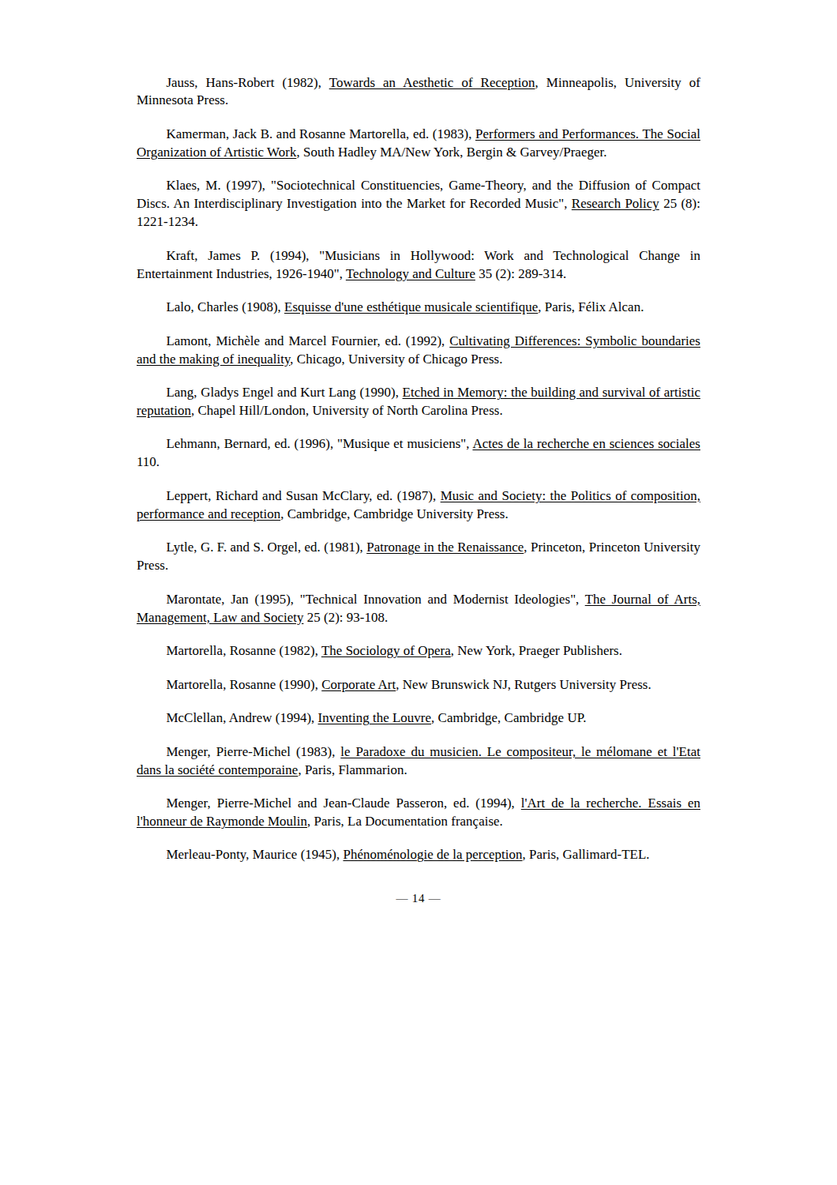Jauss, Hans-Robert (1982), Towards an Aesthetic of Reception, Minneapolis, University of Minnesota Press.
Kamerman, Jack B. and Rosanne Martorella, ed. (1983), Performers and Performances. The Social Organization of Artistic Work, South Hadley MA/New York, Bergin & Garvey/Praeger.
Klaes, M. (1997), "Sociotechnical Constituencies, Game-Theory, and the Diffusion of Compact Discs. An Interdisciplinary Investigation into the Market for Recorded Music", Research Policy 25 (8): 1221-1234.
Kraft, James P. (1994), "Musicians in Hollywood: Work and Technological Change in Entertainment Industries, 1926-1940", Technology and Culture 35 (2): 289-314.
Lalo, Charles (1908), Esquisse d'une esthétique musicale scientifique, Paris, Félix Alcan.
Lamont, Michèle and Marcel Fournier, ed. (1992), Cultivating Differences: Symbolic boundaries and the making of inequality, Chicago, University of Chicago Press.
Lang, Gladys Engel and Kurt Lang (1990), Etched in Memory: the building and survival of artistic reputation, Chapel Hill/London, University of North Carolina Press.
Lehmann, Bernard, ed. (1996), "Musique et musiciens", Actes de la recherche en sciences sociales 110.
Leppert, Richard and Susan McClary, ed. (1987), Music and Society: the Politics of composition, performance and reception, Cambridge, Cambridge University Press.
Lytle, G. F. and S. Orgel, ed. (1981), Patronage in the Renaissance, Princeton, Princeton University Press.
Marontate, Jan (1995), "Technical Innovation and Modernist Ideologies", The Journal of Arts, Management, Law and Society 25 (2): 93-108.
Martorella, Rosanne (1982), The Sociology of Opera, New York, Praeger Publishers.
Martorella, Rosanne (1990), Corporate Art, New Brunswick NJ, Rutgers University Press.
McClellan, Andrew (1994), Inventing the Louvre, Cambridge, Cambridge UP.
Menger, Pierre-Michel (1983), le Paradoxe du musicien. Le compositeur, le mélomane et l'Etat dans la société contemporaine, Paris, Flammarion.
Menger, Pierre-Michel and Jean-Claude Passeron, ed. (1994), l'Art de la recherche. Essais en l'honneur de Raymonde Moulin, Paris, La Documentation française.
Merleau-Ponty, Maurice (1945), Phénoménologie de la perception, Paris, Gallimard-TEL.
— 14 —